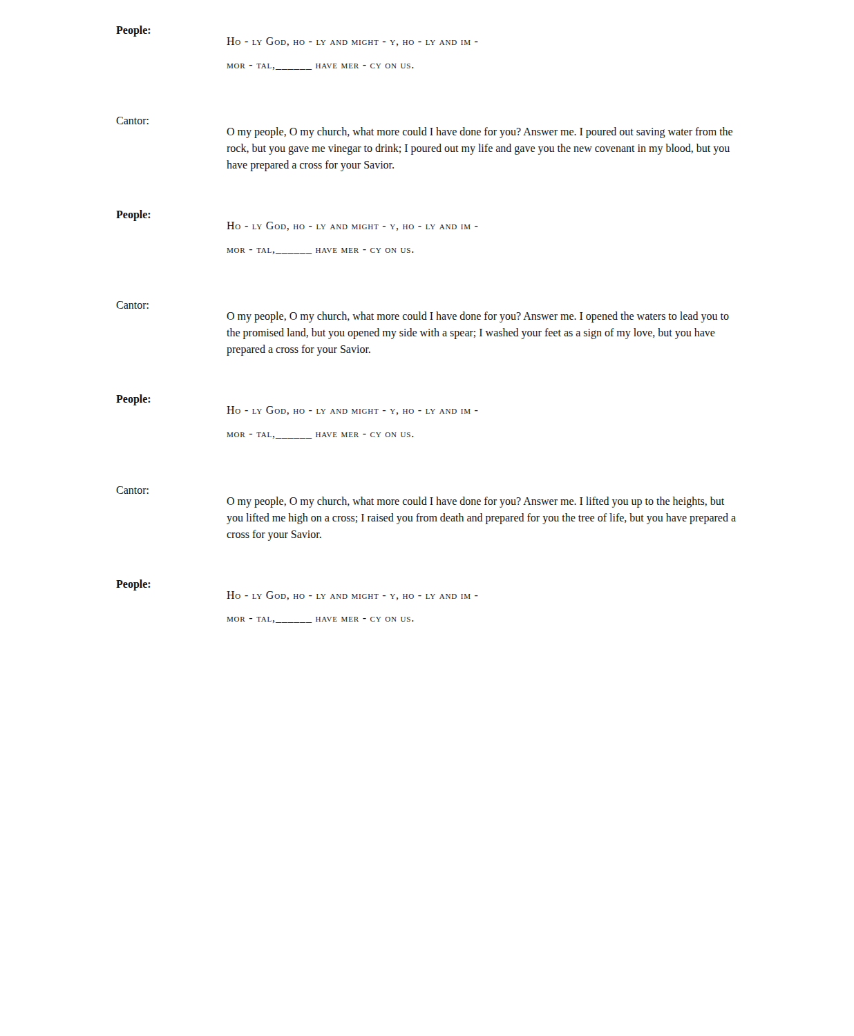People:
Ho - ly God, ho - ly and might - y, ho - ly and im - mor - tal,______ have mer - cy on us.
Cantor:
O my people, O my church, what more could I have done for you? Answer me. I poured out saving water from the rock, but you gave me vinegar to drink; I poured out my life and gave you the new covenant in my blood, but you have prepared a cross for your Savior.
People:
Ho - ly God, ho - ly and might - y, ho - ly and im - mor - tal,______ have mer - cy on us.
Cantor:
O my people, O my church, what more could I have done for you? Answer me. I opened the waters to lead you to the promised land, but you opened my side with a spear; I washed your feet as a sign of my love, but you have prepared a cross for your Savior.
People:
Ho - ly God, ho - ly and might - y, ho - ly and im - mor - tal,______ have mer - cy on us.
Cantor:
O my people, O my church, what more could I have done for you? Answer me. I lifted you up to the heights, but you lifted me high on a cross; I raised you from death and prepared for you the tree of life, but you have prepared a cross for your Savior.
People:
Ho - ly God, ho - ly and might - y, ho - ly and im - mor - tal,______ have mer - cy on us.